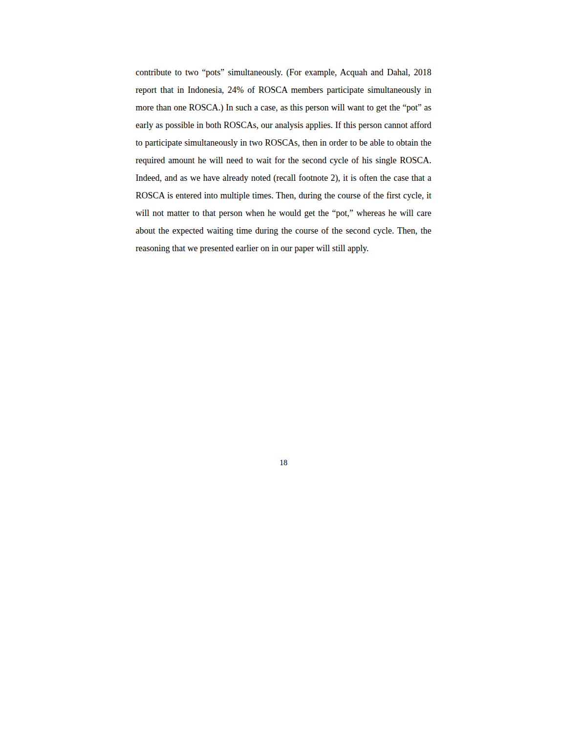contribute to two “pots” simultaneously. (For example, Acquah and Dahal, 2018 report that in Indonesia, 24% of ROSCA members participate simultaneously in more than one ROSCA.) In such a case, as this person will want to get the “pot” as early as possible in both ROSCAs, our analysis applies. If this person cannot afford to participate simultaneously in two ROSCAs, then in order to be able to obtain the required amount he will need to wait for the second cycle of his single ROSCA. Indeed, and as we have already noted (recall footnote 2), it is often the case that a ROSCA is entered into multiple times. Then, during the course of the first cycle, it will not matter to that person when he would get the “pot,” whereas he will care about the expected waiting time during the course of the second cycle. Then, the reasoning that we presented earlier on in our paper will still apply.
18